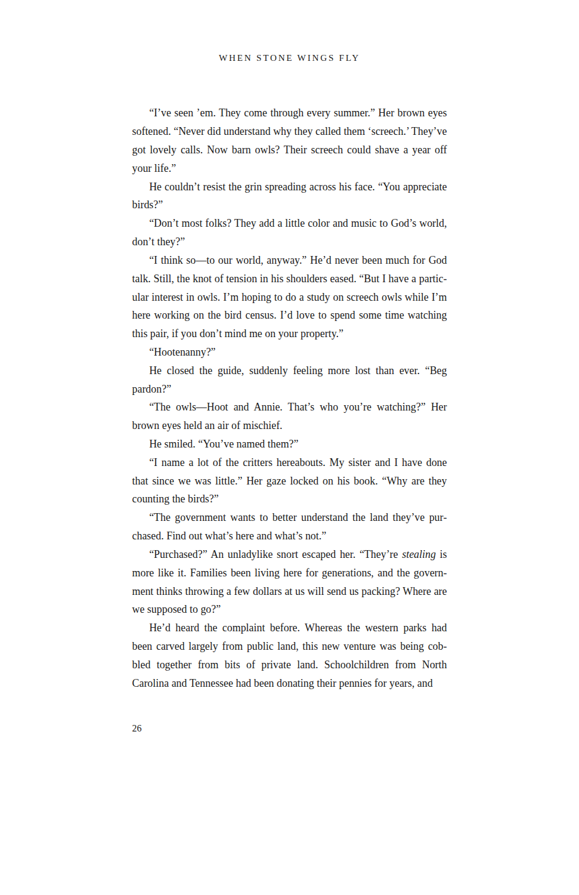When Stone Wings Fly
“I’ve seen ’em. They come through every summer.” Her brown eyes softened. “Never did understand why they called them ‘screech.’ They’ve got lovely calls. Now barn owls? Their screech could shave a year off your life.”
He couldn’t resist the grin spreading across his face. “You appreciate birds?”
“Don’t most folks? They add a little color and music to God’s world, don’t they?”
“I think so—to our world, anyway.” He’d never been much for God talk. Still, the knot of tension in his shoulders eased. “But I have a particular interest in owls. I’m hoping to do a study on screech owls while I’m here working on the bird census. I’d love to spend some time watching this pair, if you don’t mind me on your property.”
“Hootenanny?”
He closed the guide, suddenly feeling more lost than ever. “Beg pardon?”
“The owls—Hoot and Annie. That’s who you’re watching?” Her brown eyes held an air of mischief.
He smiled. “You’ve named them?”
“I name a lot of the critters hereabouts. My sister and I have done that since we was little.” Her gaze locked on his book. “Why are they counting the birds?”
“The government wants to better understand the land they’ve purchased. Find out what’s here and what’s not.”
“Purchased?” An unladylike snort escaped her. “They’re stealing is more like it. Families been living here for generations, and the government thinks throwing a few dollars at us will send us packing? Where are we supposed to go?”
He’d heard the complaint before. Whereas the western parks had been carved largely from public land, this new venture was being cobbled together from bits of private land. Schoolchildren from North Carolina and Tennessee had been donating their pennies for years, and
26